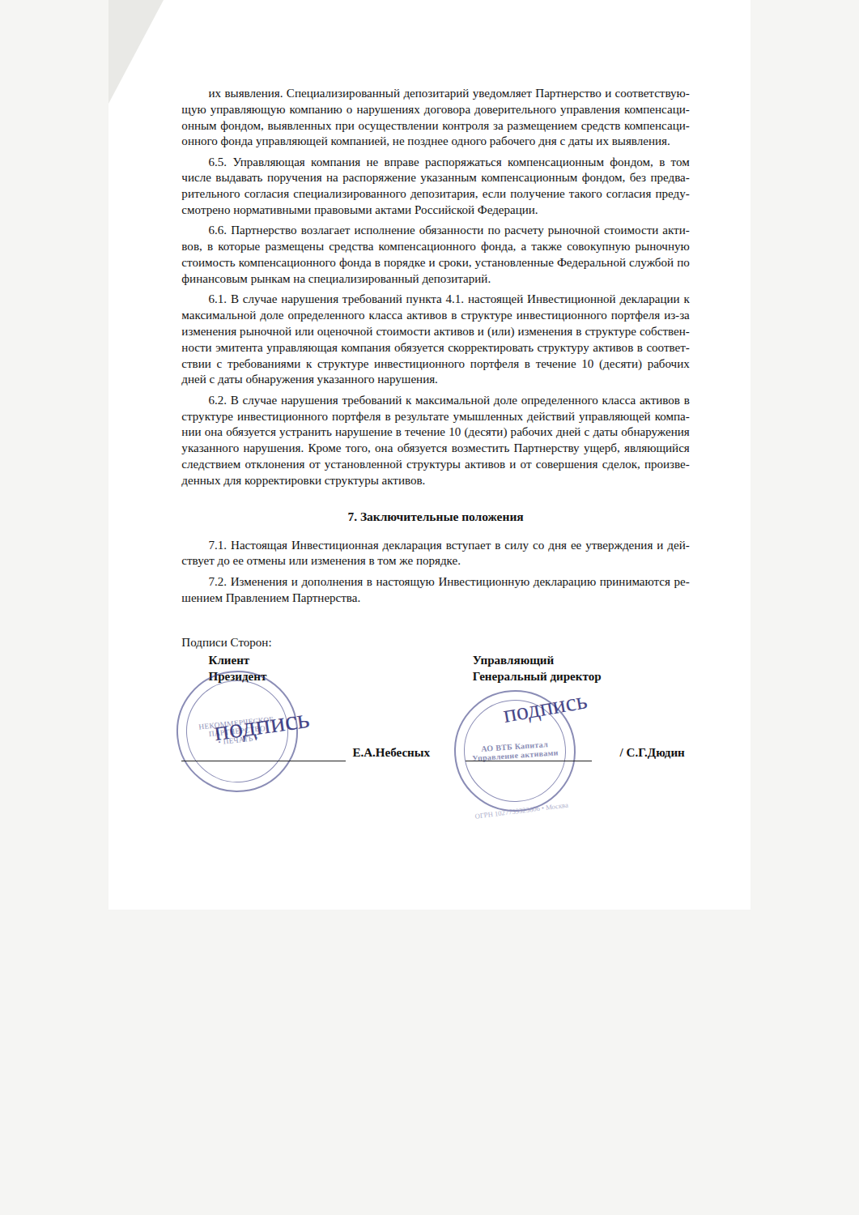их выявления. Специализированный депозитарий уведомляет Партнерство и соответствующую управляющую компанию о нарушениях договора доверительного управления компенсационным фондом, выявленных при осуществлении контроля за размещением средств компенсационного фонда управляющей компанией, не позднее одного рабочего дня с даты их выявления.
6.5. Управляющая компания не вправе распоряжаться компенсационным фондом, в том числе выдавать поручения на распоряжение указанным компенсационным фондом, без предварительного согласия специализированного депозитария, если получение такого согласия предусмотрено нормативными правовыми актами Российской Федерации.
6.6. Партнерство возлагает исполнение обязанности по расчету рыночной стоимости активов, в которые размещены средства компенсационного фонда, а также совокупную рыночную стоимость компенсационного фонда в порядке и сроки, установленные Федеральной службой по финансовым рынкам на специализированный депозитарий.
6.1. В случае нарушения требований пункта 4.1. настоящей Инвестиционной декларации к максимальной доле определенного класса активов в структуре инвестиционного портфеля из-за изменения рыночной или оценочной стоимости активов и (или) изменения в структуре собственности эмитента управляющая компания обязуется скорректировать структуру активов в соответствии с требованиями к структуре инвестиционного портфеля в течение 10 (десяти) рабочих дней с даты обнаружения указанного нарушения.
6.2. В случае нарушения требований к максимальной доле определенного класса активов в структуре инвестиционного портфеля в результате умышленных действий управляющей компании она обязуется устранить нарушение в течение 10 (десяти) рабочих дней с даты обнаружения указанного нарушения. Кроме того, она обязуется возместить Партнерству ущерб, являющийся следствием отклонения от установленной структуры активов и от совершения сделок, произведенных для корректировки структуры активов.
7. Заключительные положения
7.1. Настоящая Инвестиционная декларация вступает в силу со дня ее утверждения и действует до ее отмены или изменения в том же порядке.
7.2. Изменения и дополнения в настоящую Инвестиционную декларацию принимаются решением Правлением Партнерства.
Подписи Сторон:
| Клиент Президент НЕКОММЕРЧЕСКОЕ ПАРТНЕРСТВО • ПЕЧАТЬ • подпись Е.А.Небесных | Управляющий Генеральный директор АО ВТБ Капитал Управление активами ОГРН 1027739323606 • Москва подпись / С.Г.Дюдин |